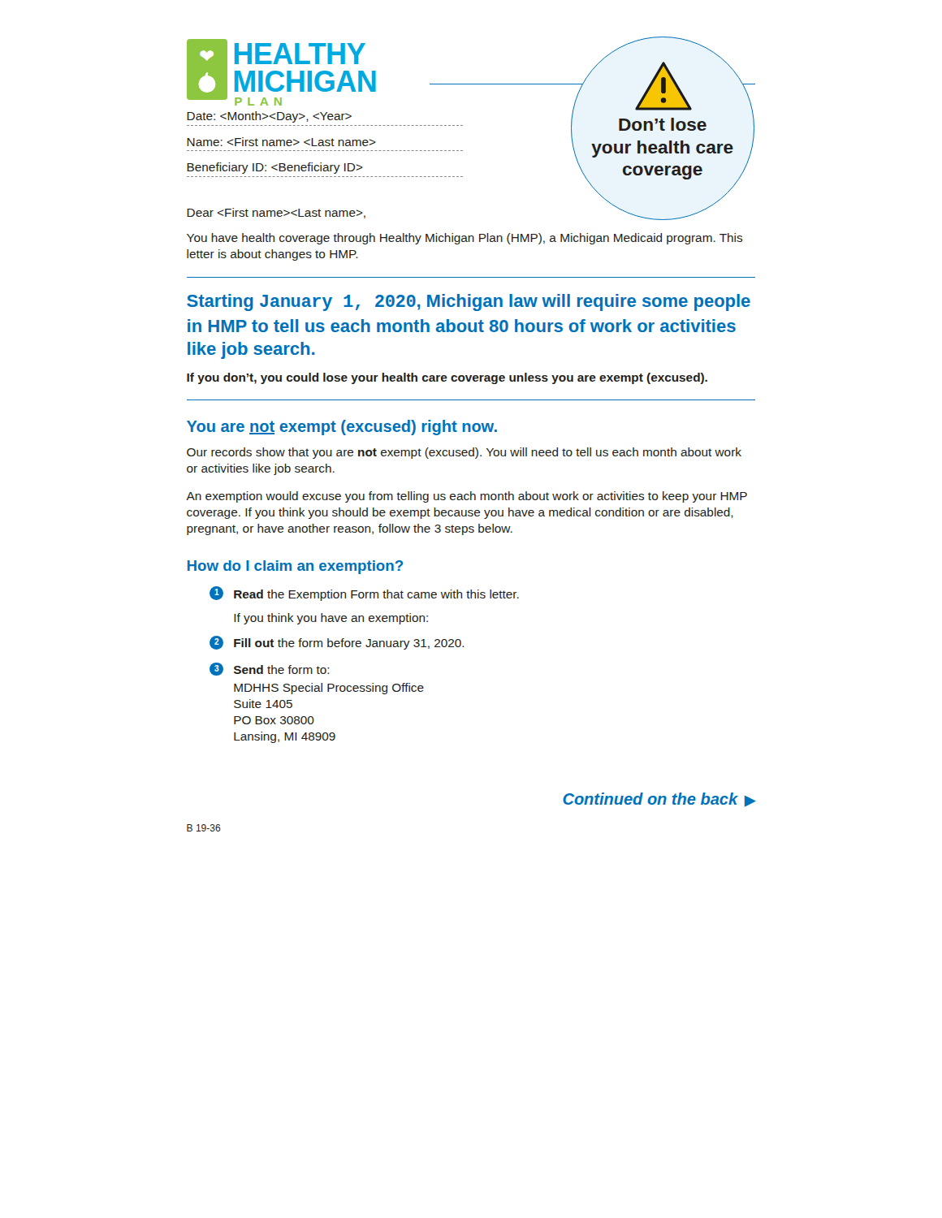❤
HEALTHY
MICHIGAN
PLAN
Don’t lose
your health care
coverage
Date: <Month><Day>, <Year>
Name: <First name> <Last name>
Beneficiary ID: <Beneficiary ID>
Dear <First name><Last name>,
You have health coverage through Healthy Michigan Plan (HMP), a Michigan Medicaid program. This letter is about changes to HMP.
Starting January 1, 2020, Michigan law will require some people in HMP to tell us each month about 80 hours of work or activities like job search.
If you don’t, you could lose your health care coverage unless you are exempt (excused).
You are not exempt (excused) right now.
Our records show that you are not exempt (excused). You will need to tell us each month about work or activities like job search.
An exemption would excuse you from telling us each month about work or activities to keep your HMP coverage. If you think you should be exempt because you have a medical condition or are disabled, pregnant, or have another reason, follow the 3 steps below.
How do I claim an exemption?
Read the Exemption Form that came with this letter.
If you think you have an exemption:
Fill out the form before January 31, 2020.
Send the form to:
MDHHS Special Processing Office
Suite 1405
PO Box 30800
Lansing, MI 48909
Continued on the back ▶
B 19-36